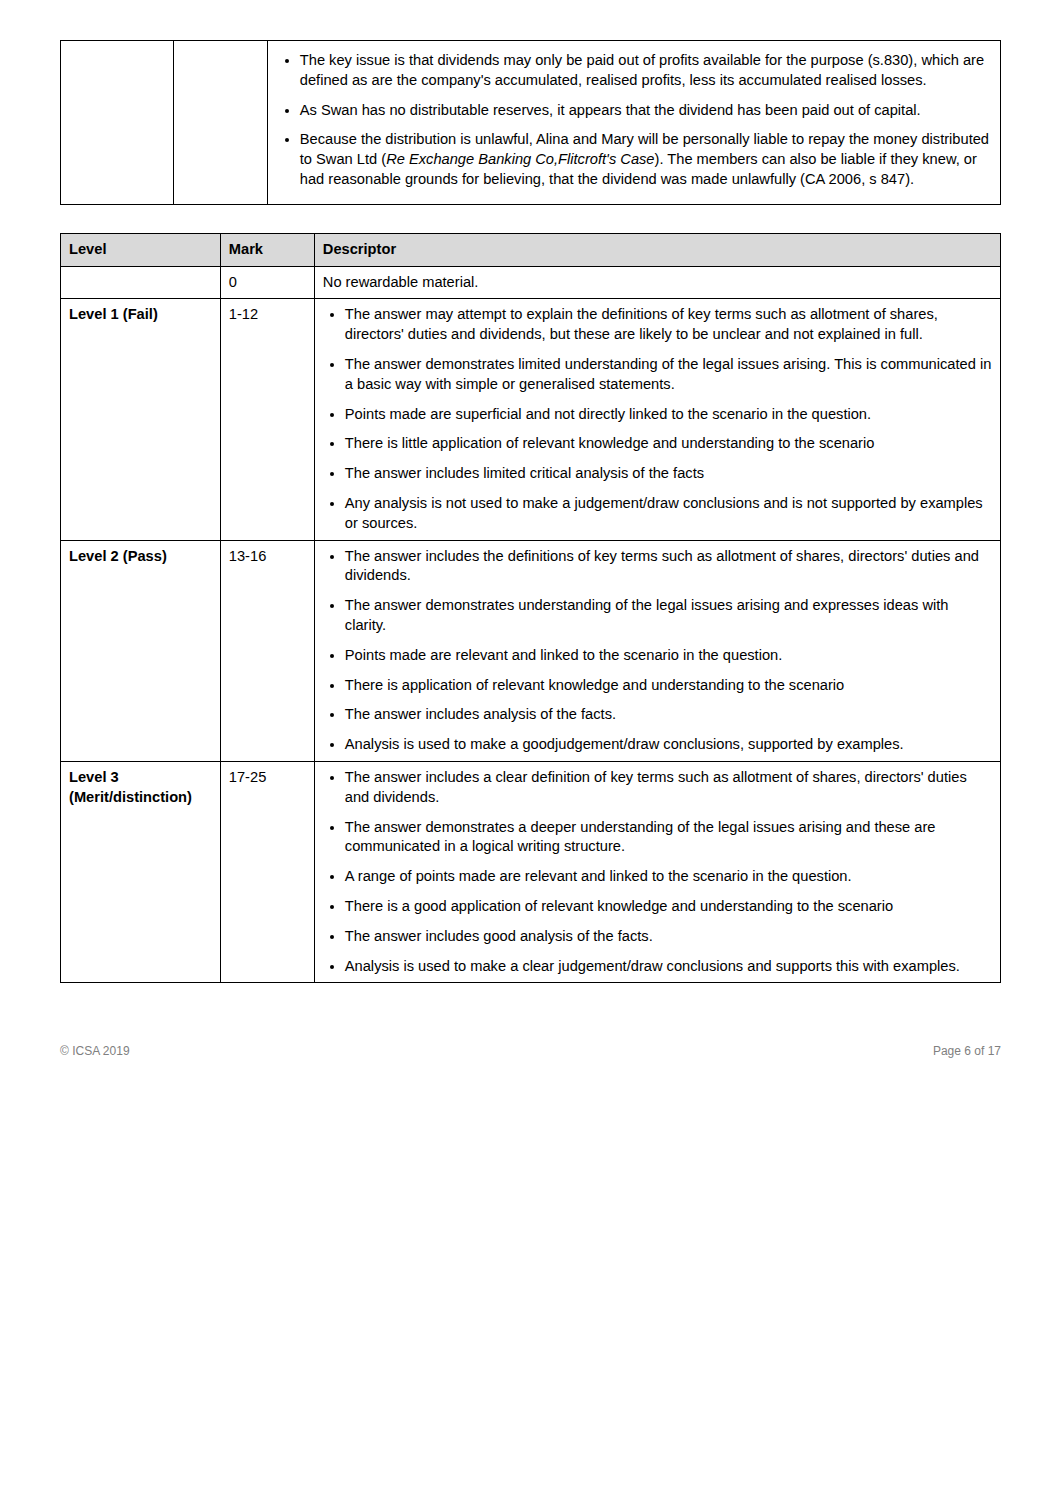| | | The key issue is that dividends may only be paid out of profits available for the purpose (s.830), which are defined as are the company's accumulated, realised profits, less its accumulated realised losses. As Swan has no distributable reserves, it appears that the dividend has been paid out of capital. Because the distribution is unlawful, Alina and Mary will be personally liable to repay the money distributed to Swan Ltd ( Re Exchange Banking Co,Flitcroft's Case ). The members can also be liable if they knew, or had reasonable grounds for believing, that the dividend was made unlawfully (CA 2006, s 847). |
| Level | Mark | Descriptor |
| --- | --- | --- |
| | 0 | No rewardable material. |
| Level 1 (Fail) | 1-12 | The answer may attempt to explain the definitions of key terms such as allotment of shares, directors' duties and dividends, but these are likely to be unclear and not explained in full. The answer demonstrates limited understanding of the legal issues arising. This is communicated in a basic way with simple or generalised statements. Points made are superficial and not directly linked to the scenario in the question. There is little application of relevant knowledge and understanding to the scenario The answer includes limited critical analysis of the facts Any analysis is not used to make a judgement/draw conclusions and is not supported by examples or sources. |
| Level 2 (Pass) | 13-16 | The answer includes the definitions of key terms such as allotment of shares, directors' duties and dividends. The answer demonstrates understanding of the legal issues arising and expresses ideas with clarity. Points made are relevant and linked to the scenario in the question. There is application of relevant knowledge and understanding to the scenario The answer includes analysis of the facts. Analysis is used to make a goodjudgement/draw conclusions, supported by examples. |
| Level 3 (Merit/distinction) | 17-25 | The answer includes a clear definition of key terms such as allotment of shares, directors' duties and dividends. The answer demonstrates a deeper understanding of the legal issues arising and these are communicated in a logical writing structure. A range of points made are relevant and linked to the scenario in the question. There is a good application of relevant knowledge and understanding to the scenario The answer includes good analysis of the facts. Analysis is used to make a clear judgement/draw conclusions and supports this with examples. |
© ICSA 2019 Page 6 of 17